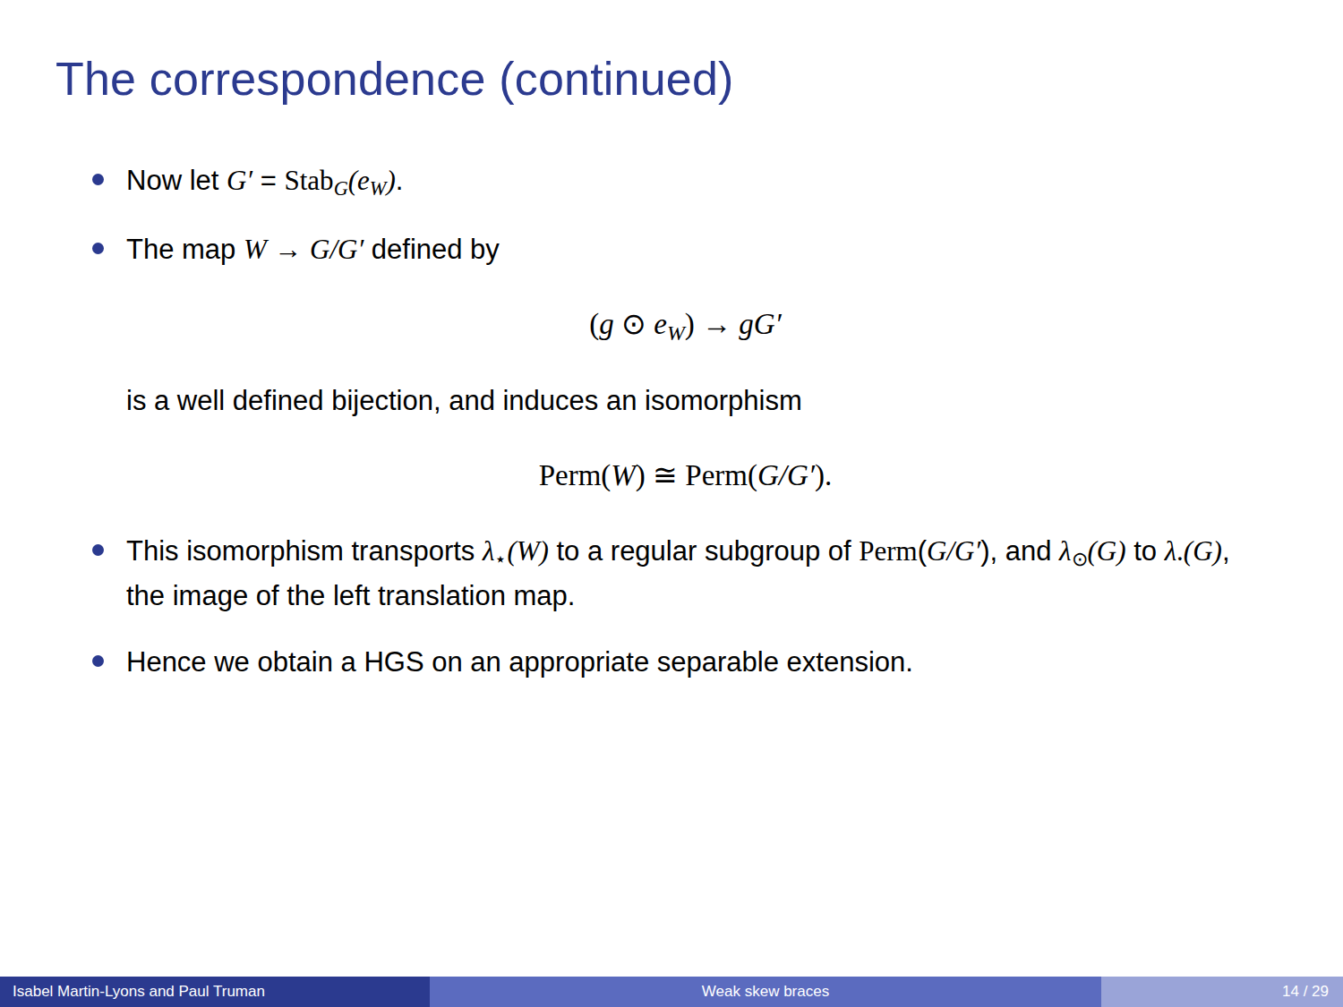The correspondence (continued)
Now let G′ = Stab G(eW).
The map W → G/G′ defined by
(g ⊙ eW) → gG′
is a well defined bijection, and induces an isomorphism
Perm(W) ≅ Perm(G/G′).
This isomorphism transports λ⋆(W) to a regular subgroup of Perm(G/G′), and λ⊙(G) to λ.(G), the image of the left translation map.
Hence we obtain a HGS on an appropriate separable extension.
Isabel Martin-Lyons and Paul Truman
Weak skew braces
14 / 29